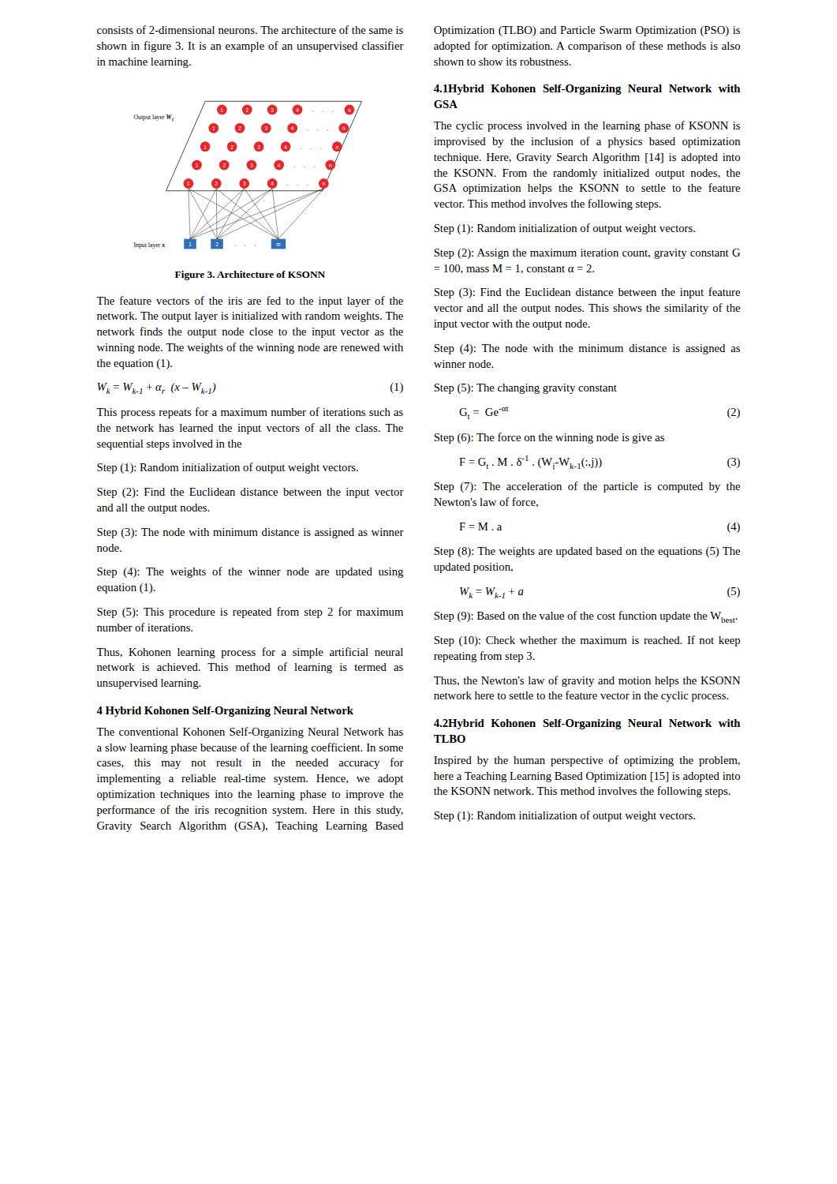consists of 2-dimensional neurons. The architecture of the same is shown in figure 3. It is an example of an unsupervised classifier in machine learning.
Output layer Wij 1 2 3 4 . . . n 1 2 3 4 . . . n 1 2 3 4 . . . n 1 2 3 4 . . . n 1 2 3 4 . . . n Input layer x 1 2 . . . m
Figure 3. Architecture of KSONN
The feature vectors of the iris are fed to the input layer of the network. The output layer is initialized with random weights. The network finds the output node close to the input vector as the winning node. The weights of the winning node are renewed with the equation (1).
(1) Wk = Wk-1 + αr (x – Wk-1)
This process repeats for a maximum number of iterations such as the network has learned the input vectors of all the class. The sequential steps involved in the
Step (1): Random initialization of output weight vectors.
Step (2): Find the Euclidean distance between the input vector and all the output nodes.
Step (3): The node with minimum distance is assigned as winner node.
Step (4): The weights of the winner node are updated using equation (1).
Step (5): This procedure is repeated from step 2 for maximum number of iterations.
Thus, Kohonen learning process for a simple artificial neural network is achieved. This method of learning is termed as unsupervised learning.
4 Hybrid Kohonen Self-Organizing Neural Network
The conventional Kohonen Self-Organizing Neural Network has a slow learning phase because of the learning coefficient. In some cases, this may not result in the needed accuracy for implementing a reliable real-time system. Hence, we adopt optimization techniques into the learning phase to improve the performance of the iris recognition system. Here in this study, Gravity Search Algorithm (GSA), Teaching Learning Based Optimization (TLBO) and Particle Swarm Optimization (PSO) is adopted for optimization. A comparison of these methods is also shown to show its robustness.
4.1Hybrid Kohonen Self-Organizing Neural Network with GSA
The cyclic process involved in the learning phase of KSONN is improvised by the inclusion of a physics based optimization technique. Here, Gravity Search Algorithm [14] is adopted into the KSONN. From the randomly initialized output nodes, the GSA optimization helps the KSONN to settle to the feature vector. This method involves the following steps.
Step (1): Random initialization of output weight vectors.
Step (2): Assign the maximum iteration count, gravity constant G = 100, mass M = 1, constant α = 2.
Step (3): Find the Euclidean distance between the input feature vector and all the output nodes. This shows the similarity of the input vector with the output node.
Step (4): The node with the minimum distance is assigned as winner node.
Step (5): The changing gravity constant
(2) Gt = Ge-αt
Step (6): The force on the winning node is give as
(3) F = Gt . M . δ-1 . (Wj-Wk-1(:,j))
Step (7): The acceleration of the particle is computed by the Newton's law of force,
(4) F = M . a
Step (8): The weights are updated based on the equations (5) The updated position,
(5) Wk = Wk-1 + a
Step (9): Based on the value of the cost function update the Wbest.
Step (10): Check whether the maximum is reached. If not keep repeating from step 3.
Thus, the Newton's law of gravity and motion helps the KSONN network here to settle to the feature vector in the cyclic process.
4.2Hybrid Kohonen Self-Organizing Neural Network with TLBO
Inspired by the human perspective of optimizing the problem, here a Teaching Learning Based Optimization [15] is adopted into the KSONN network. This method involves the following steps.
Step (1): Random initialization of output weight vectors.